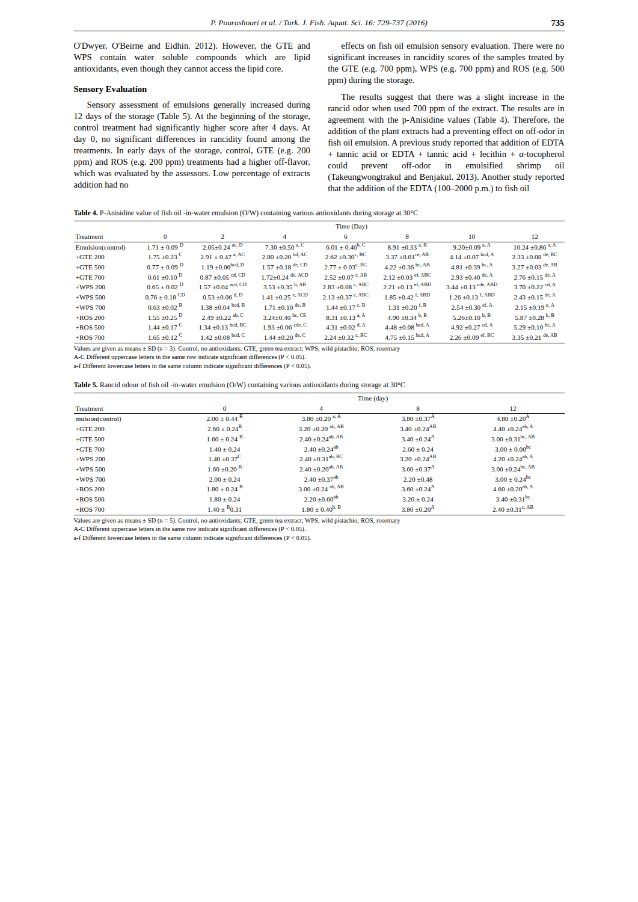P. Pourashouri et al. / Turk. J. Fish. Aquat. Sci. 16: 729-737 (2016) 735
O'Dwyer, O'Beirne and Eidhin. 2012). However, the GTE and WPS contain water soluble compounds which are lipid antioxidants, even though they cannot access the lipid core.
Sensory Evaluation
Sensory assessment of emulsions generally increased during 12 days of the storage (Table 5). At the beginning of the storage, control treatment had significantly higher score after 4 days. At day 0, no significant differences in rancidity found among the treatments. In early days of the storage, control, GTE (e.g. 200 ppm) and ROS (e.g. 200 ppm) treatments had a higher off-flavor, which was evaluated by the assessors. Low percentage of extracts addition had no
effects on fish oil emulsion sensory evaluation. There were no significant increases in rancidity scores of the samples treated by the GTE (e.g. 700 ppm), WPS (e.g. 700 ppm) and ROS (e.g. 500 ppm) during the storage.
The results suggest that there was a slight increase in the rancid odor when used 700 ppm of the extract. The results are in agreement with the p-Anisidine values (Table 4). Therefore, the addition of the plant extracts had a preventing effect on off-odor in fish oil emulsion. A previous study reported that addition of EDTA + tannic acid or EDTA + tannic acid + lecithin + α-tocopherol could prevent off-odor in emulsified shrimp oil (Takeungwongtrakul and Benjakul. 2013). Another study reported that the addition of the EDTA (100–2000 p.m.) to fish oil
Table 4. P-Anisidine value of fish oil -in-water emulsion (O/W) containing various antioxidants during storage at 30°C
| | Time (Day) |
| --- | --- |
| Treatment | 0 | 2 | 4 | 6 | 8 | 10 | 12 |
| Emulsion(control) | 1.71 ± 0.09 D | 2.05±0.24 ac, D | 7.30 ±0.50 a, C | 6.01 ± 0.46 b, C | 8.91 ±0.33 a, B | 9.20±0.09 a, A | 10.24 ±0.86 a, A |
| +GTE 200 | 1.75 ±0.23 C | 2.91 ± 0.47 a, AC | 2.80 ±0.20 bd, AC | 2.62 ±0.30 c, BC | 3.37 ±0.01 ce, AB | 4.14 ±0.07 bcd, A | 2.33 ±0.08 de, BC |
| +GTE 500 | 0.77 ± 0.09 D | 1.19 ±0.06 bcd, D | 1.57 ±0.18 de, CD | 2.77 ± 0.03 c, BC | 4.22 ±0.36 bc, AB | 4.81 ±0.39 bc, A | 3.27 ±0.03 de, AB |
| +GTE 700 | 0.61 ±0.10 D | 0.87 ±0.05 cd, CD | 1.72±0.24 de, ACD | 2.52 ±0.07 c, AB | 2.12 ±0.03 ef, ABC | 2.93 ±0.40 de, A | 2.76 ±0.15 de, A |
| +WPS 200 | 0.65 ± 0.02 D | 1.57 ±0.04 acd, CD | 3.53 ±0.35 b, AB | 2.83 ±0.08 c, ABC | 2.21 ±0.13 ef, ABD | 3.44 ±0.13 cde, ABD | 3.70 ±0.22 cd, A |
| +WPS 500 | 0.76 ± 0.18 CD | 0.53 ±0.06 d, D | 1.41 ±0.25 e, ACD | 2.13 ±0.37 c, ABC | 1.85 ±0.42 f, ABD | 1.26 ±0.13 f, ABD | 2.43 ±0.15 de, A |
| +WPS 700 | 0.63 ±0.02 B | 1.38 ±0.04 bcd, B | 1.71 ±0.10 de, B | 1.44 ±0.17 c, B | 1.31 ±0.20 f, B | 2.54 ±0.30 ef, A | 2.15 ±0.19 e, A |
| +ROS 200 | 1.55 ±0.25 D | 2.49 ±0.22 ab, C | 3.24±0.40 bc, CE | 8.31 ±0.13 a, A | 4.90 ±0.34 b, B | 5.26±0.10 b, B | 5.87 ±0.28 b, B |
| +ROS 500 | 1.44 ±0.17 C | 1.34 ±0.13 bcd, BC | 1.93 ±0.06 cde, C | 4.31 ±0.02 d, A | 4.48 ±0.08 bcd, A | 4.92 ±0.27 cd, A | 5.29 ±0.10 bc, A |
| +ROS 700 | 1.65 ±0.12 C | 1.42 ±0.08 bcd, C | 1.44 ±0.20 de, C | 2.24 ±0.32 c, BC | 4.75 ±0.15 bcd, A | 2.26 ±0.09 ef, BC | 3.35 ±0.21 de, AB |
Values are given as means ± SD (n = 3). Control, no antioxidants; GTE, green tea extract; WPS, wild pistachio; ROS, rosemary
A-C Different uppercase letters in the same row indicate significant differences (P < 0.05).
a-f Different lowercase letters in the same column indicate significant differences (P < 0.05).
Table 5. Rancid odour of fish oil -in-water emulsion (O/W) containing various antioxidants during storage at 30°C
| | Time (day) |
| --- | --- |
| Treatment | 0 | 4 | 8 | 12 |
| mulsion(control) | 2.00 ± 0.44 B | 3.80 ±0.20 a, A | 3.80 ±0.37 A | 4.80 ±0.20 A |
| +GTE 200 | 2.60 ± 0.24 B | 3.20 ±0.20 ab, AB | 3.40 ±0.24 AB | 4.40 ±0.24 ab, A |
| +GTE 500 | 1.60 ± 0.24 B | 2.40 ±0.24 ab, AB | 3.40 ±0.24 A | 3.00 ±0.31 bc, AB |
| +GTE 700 | 1.40 ± 0.24 | 2.40 ±0.24 ab | 2.60 ± 0.24 | 3.00 ± 0.00 bc |
| +WPS 200 | 1.40 ±0.37 C | 2.40 ±0.31 ab, BC | 3.20 ±0.24 AB | 4.20 ±0.24 ab, A |
| +WPS 500 | 1.60 ±0.20 B | 2.40 ±0.20 ab, AB | 3.60 ±0.37 A | 3.00 ±0.24 bc, AB |
| +WPS 700 | 2.00 ± 0.24 | 2.40 ±0.37 ab | 2.20 ±0.48 | 3.00 ± 0.24 bc |
| +ROS 200 | 1.80 ± 0.24 B | 3.00 ±0.24 ab, AB | 3.60 ±0.24 A | 4.60 ±0.20 ab, A |
| +ROS 500 | 1.80 ± 0.24 | 2.20 ±0.60 ab | 3.20 ± 0.24 | 3.40 ±0.31 bc |
| +ROS 700 | 1.40 ± B 0.31 | 1.80 ± 0.40 b, B | 3.80 ±0.20 A | 2.40 ±0.31 c, AB |
Values are given as means ± SD (n = 5). Control, no antioxidants; GTE, green tea extract; WPS, wild pistachio; ROS, rosemary
A-C Different uppercase letters in the same row indicate significant differences (P < 0.05).
a-f Different lowercase letters in the same column indicate significant differences (P < 0.05).